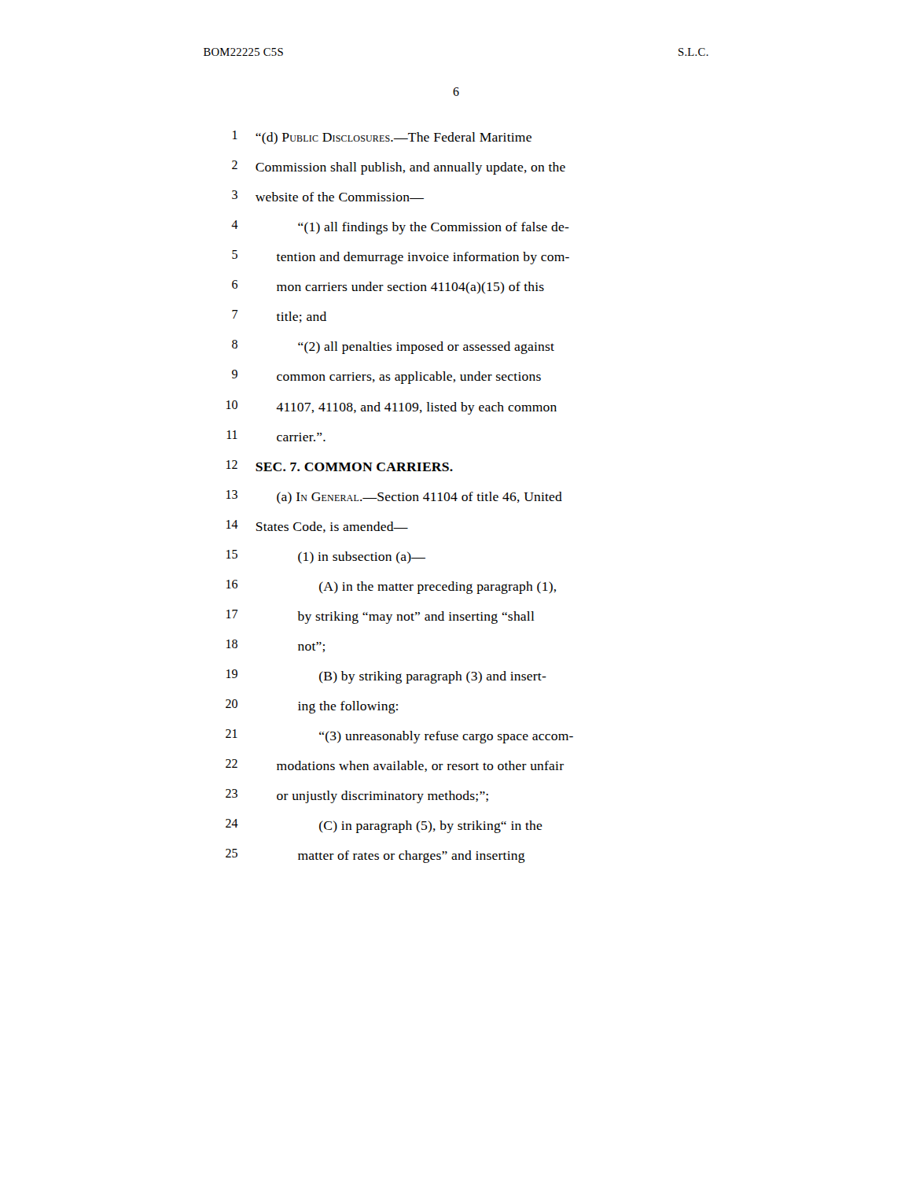BOM22225 C5S
S.L.C.
6
| 1 | “(d) Public Disclosures. —The Federal Maritime |
| 2 | Commission shall publish, and annually update, on the |
| 3 | website of the Commission— |
| 4 | “(1) all findings by the Commission of false de- |
| 5 | tention and demurrage invoice information by com- |
| 6 | mon carriers under section 41104(a)(15) of this |
| 7 | title; and |
| 8 | “(2) all penalties imposed or assessed against |
| 9 | common carriers, as applicable, under sections |
| 10 | 41107, 41108, and 41109, listed by each common |
| 11 | carrier.”. |
| 12 | SEC. 7. COMMON CARRIERS. |
| 13 | (a) In General. —Section 41104 of title 46, United |
| 14 | States Code, is amended— |
| 15 | (1) in subsection (a)— |
| 16 | (A) in the matter preceding paragraph (1), |
| 17 | by striking “may not” and inserting “shall |
| 18 | not”; |
| 19 | (B) by striking paragraph (3) and insert- |
| 20 | ing the following: |
| 21 | “(3) unreasonably refuse cargo space accom- |
| 22 | modations when available, or resort to other unfair |
| 23 | or unjustly discriminatory methods;”; |
| 24 | (C) in paragraph (5), by striking“ in the |
| 25 | matter of rates or charges” and inserting |